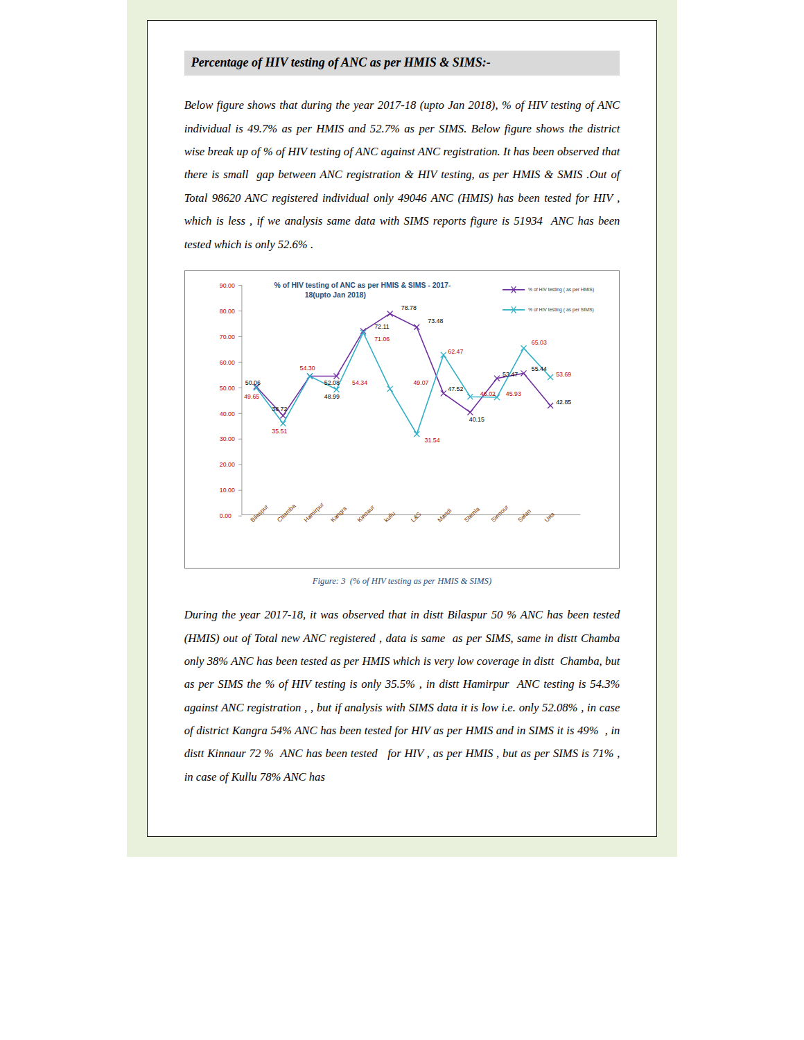Percentage of HIV testing of ANC as per HMIS & SIMS:-
Below figure shows that during the year 2017-18 (upto Jan 2018), % of HIV testing of ANC individual is 49.7% as per HMIS and 52.7% as per SIMS. Below figure shows the district wise break up of % of HIV testing of ANC against ANC registration. It has been observed that there is small gap between ANC registration & HIV testing, as per HMIS & SMIS .Out of Total 98620 ANC registered individual only 49046 ANC (HMIS) has been tested for HIV , which is less , if we analysis same data with SIMS reports figure is 51934 ANC has been tested which is only 52.6% .
% of HIV testing of ANC as per HMIS & SIMS - 2017- 18(upto Jan 2018) % of HIV testing ( as per HMIS) % of HIV testing ( as per SIMS) 90.00 80.00 70.00 60.00 50.00 40.00 30.00 20.00 10.00 0.00 Bilaspur Chamba Hamirpur Kangra Kinnaur kullu L&S Mandi Shimla Sirmour Solan Una 50.06 49.65 38.72 35.51 54.30 52.08 48.99 54.34 72.11 71.06 78.78 73.48 49.07 31.54 62.47 47.52 40.15 46.02 53.47 45.93 65.03 55.44 53.69 42.85
Figure: 3 (% of HIV testing as per HMIS & SIMS)
During the year 2017-18, it was observed that in distt Bilaspur 50 % ANC has been tested (HMIS) out of Total new ANC registered , data is same as per SIMS, same in distt Chamba only 38% ANC has been tested as per HMIS which is very low coverage in distt Chamba, but as per SIMS the % of HIV testing is only 35.5% , in distt Hamirpur ANC testing is 54.3% against ANC registration , , but if analysis with SIMS data it is low i.e. only 52.08% , in case of district Kangra 54% ANC has been tested for HIV as per HMIS and in SIMS it is 49% , in distt Kinnaur 72 % ANC has been tested for HIV , as per HMIS , but as per SIMS is 71% , in case of Kullu 78% ANC has